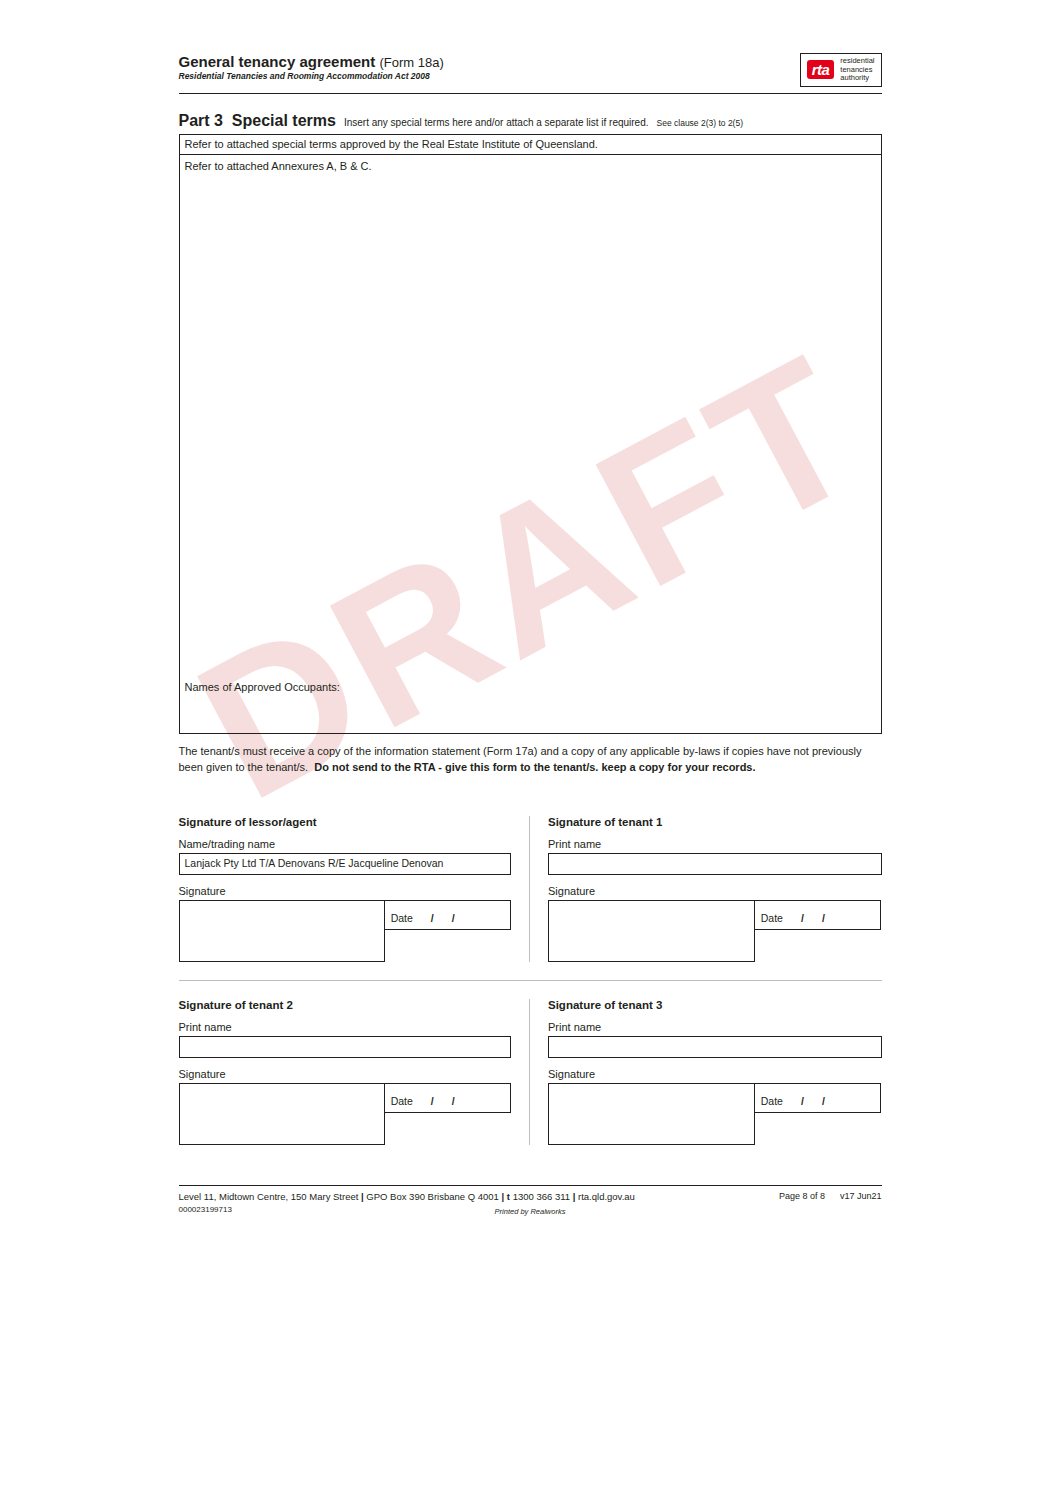DRAFT
General tenancy agreement (Form 18a)
Residential Tenancies and Rooming Accommodation Act 2008
rta
residential
tenancies
authority
Part 3 Special terms
Insert any special terms here and/or attach a separate list if required. See clause 2(3) to 2(5)
Refer to attached special terms approved by the Real Estate Institute of Queensland.
Refer to attached Annexures A, B & C.
Names of Approved Occupants:
The tenant/s must receive a copy of the information statement (Form 17a) and a copy of any applicable by-laws if copies have not previously been given to the tenant/s. Do not send to the RTA - give this form to the tenant/s. keep a copy for your records.
Signature of lessor/agent
Name/trading name
Lanjack Pty Ltd T/A Denovans R/E Jacqueline Denovan
Signature
Date / /
Signature of tenant 1
Print name
Signature
Date / /
Signature of tenant 2
Print name
Signature
Date / /
Signature of tenant 3
Print name
Signature
Date / /
Level 11, Midtown Centre, 150 Mary Street | GPO Box 390 Brisbane Q 4001 | t 1300 366 311 | rta.qld.gov.au
000023199713
Page 8 of 8 v17 Jun21
Printed by Realworks